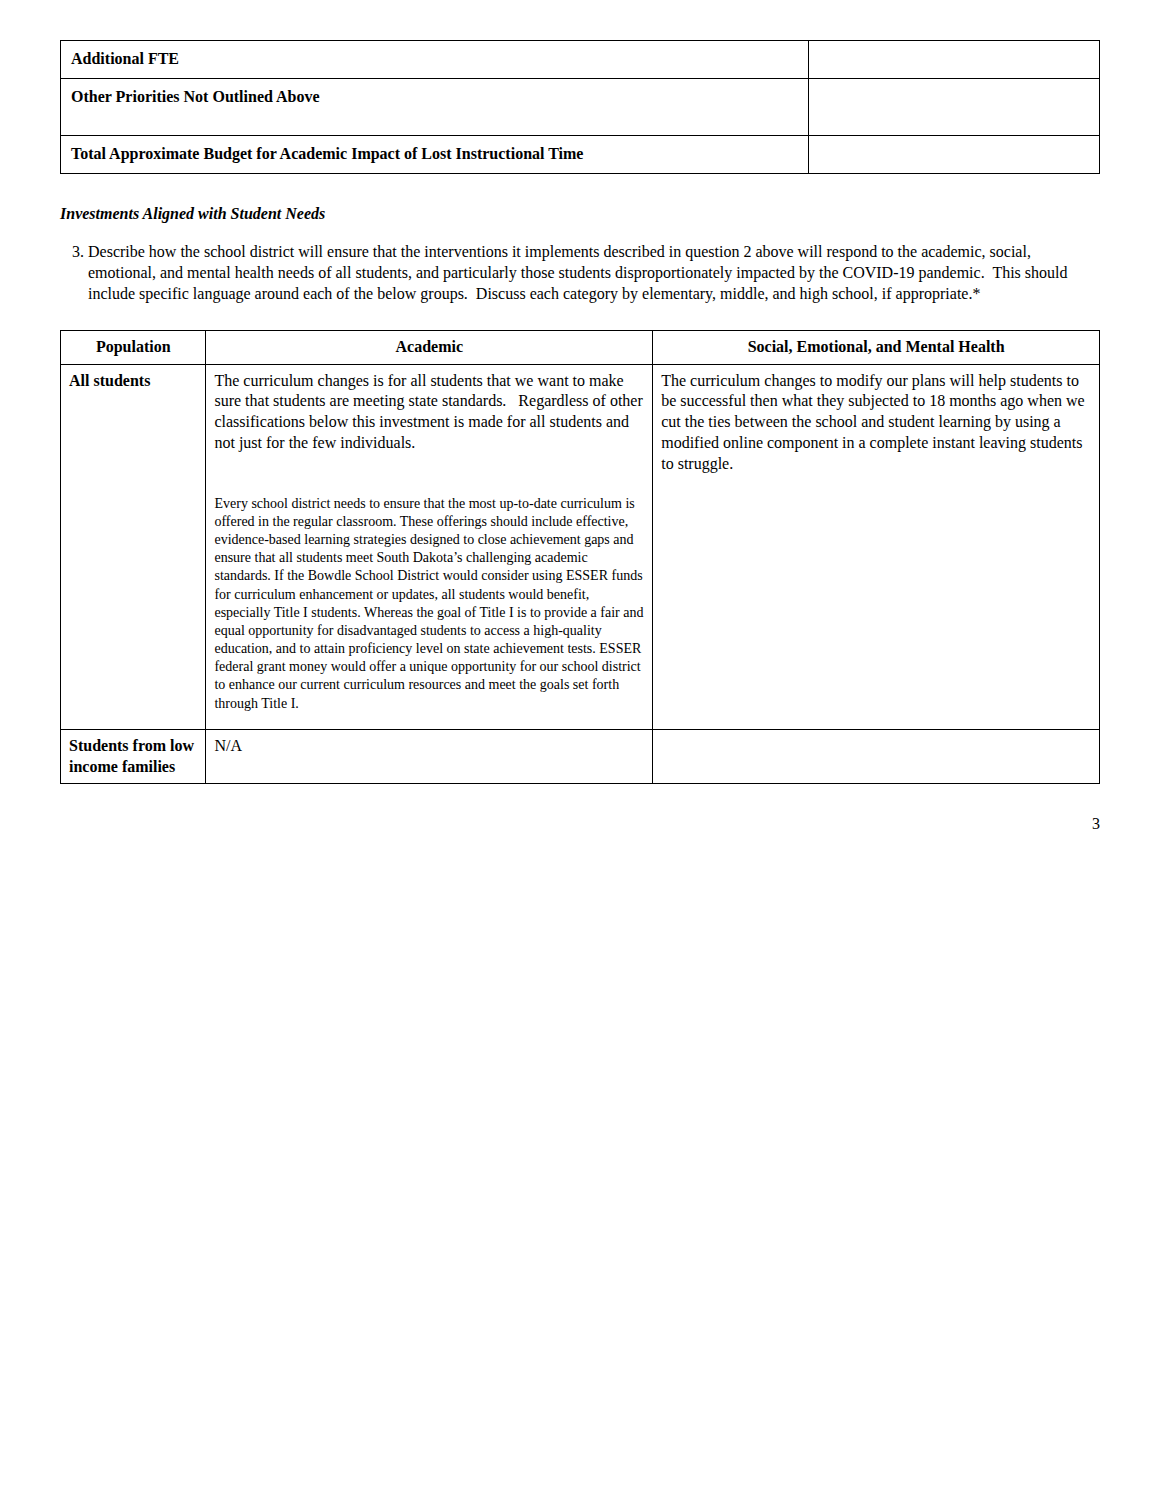| Additional FTE | |
| Other Priorities Not Outlined Above | |
| Total Approximate Budget for Academic Impact of Lost Instructional Time | |
Investments Aligned with Student Needs
Describe how the school district will ensure that the interventions it implements described in question 2 above will respond to the academic, social, emotional, and mental health needs of all students, and particularly those students disproportionately impacted by the COVID-19 pandemic. This should include specific language around each of the below groups. Discuss each category by elementary, middle, and high school, if appropriate.*
| Population | Academic | Social, Emotional, and Mental Health |
| --- | --- | --- |
| All students | The curriculum changes is for all students that we want to make sure that students are meeting state standards. Regardless of other classifications below this investment is made for all students and not just for the few individuals. Every school district needs to ensure that the most up-to-date curriculum is offered in the regular classroom. These offerings should include effective, evidence-based learning strategies designed to close achievement gaps and ensure that all students meet South Dakota’s challenging academic standards. If the Bowdle School District would consider using ESSER funds for curriculum enhancement or updates, all students would benefit, especially Title I students. Whereas the goal of Title I is to provide a fair and equal opportunity for disadvantaged students to access a high-quality education, and to attain proficiency level on state achievement tests. ESSER federal grant money would offer a unique opportunity for our school district to enhance our current curriculum resources and meet the goals set forth through Title I. | The curriculum changes to modify our plans will help students to be successful then what they subjected to 18 months ago when we cut the ties between the school and student learning by using a modified online component in a complete instant leaving students to struggle. |
| Students from low income families | N/A | |
3